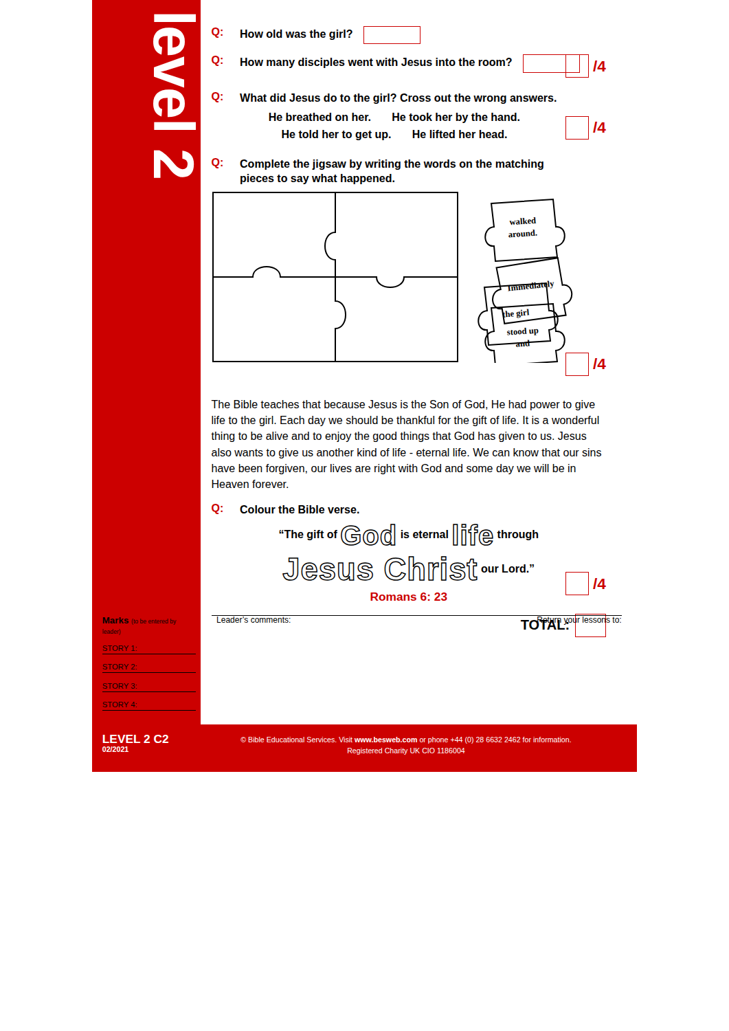level 2
Q:
How old was the girl?
Q:
How many disciples went with Jesus into the room?
/4
Q:
What did Jesus do to the girl? Cross out the wrong answers.
He breathed on her. He took her by the hand.
He told her to get up. He lifted her head.
/4
Q:
Complete the jigsaw by writing the words on the matching
pieces to say what happened.
walked around. Immediately the girl stood up and
/4
The Bible teaches that because Jesus is the Son of God, He had power to give life to the girl. Each day we should be thankful for the gift of life. It is a wonderful thing to be alive and to enjoy the good things that God has given to us. Jesus also wants to give us another kind of life - eternal life. We can know that our sins have been forgiven, our lives are right with God and some day we will be in Heaven forever.
Q:
Colour the Bible verse.
“The gift of God is eternal life through
Jesus Christ our Lord.”
Romans 6: 23
/4
TOTAL:
Marks (to be entered by leader)
STORY 1:
STORY 2:
STORY 3:
STORY 4:
Total
Grand Total
Leader’s comments:
Return your lessons to:
LEVEL 2 C202/2021
© Bible Educational Services. Visit www.besweb.com or phone +44 (0) 28 6632 2462 for information.
Registered Charity UK CIO 1186004